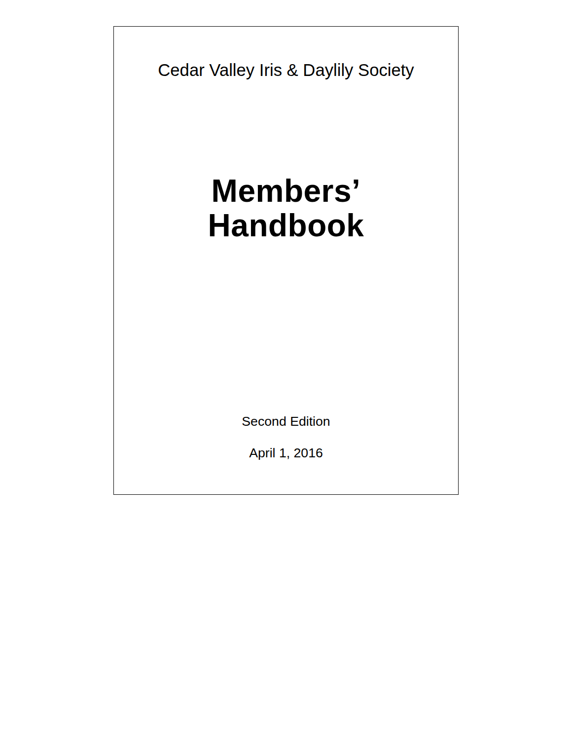Cedar Valley Iris & Daylily Society
Members’ Handbook
Second Edition
April 1, 2016